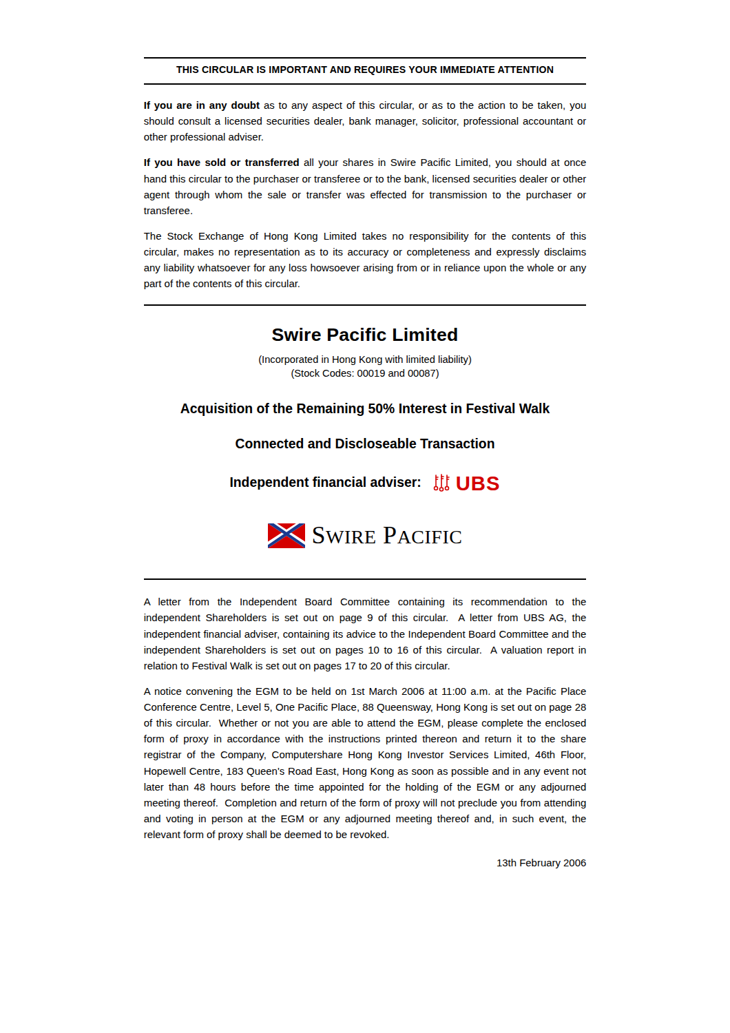THIS CIRCULAR IS IMPORTANT AND REQUIRES YOUR IMMEDIATE ATTENTION
If you are in any doubt as to any aspect of this circular, or as to the action to be taken, you should consult a licensed securities dealer, bank manager, solicitor, professional accountant or other professional adviser.
If you have sold or transferred all your shares in Swire Pacific Limited, you should at once hand this circular to the purchaser or transferee or to the bank, licensed securities dealer or other agent through whom the sale or transfer was effected for transmission to the purchaser or transferee.
The Stock Exchange of Hong Kong Limited takes no responsibility for the contents of this circular, makes no representation as to its accuracy or completeness and expressly disclaims any liability whatsoever for any loss howsoever arising from or in reliance upon the whole or any part of the contents of this circular.
Swire Pacific Limited
(Incorporated in Hong Kong with limited liability)
(Stock Codes: 00019 and 00087)
Acquisition of the Remaining 50% Interest in Festival Walk
Connected and Discloseable Transaction
Independent financial adviser: UBS
SWIRE PACIFIC
A letter from the Independent Board Committee containing its recommendation to the independent Shareholders is set out on page 9 of this circular. A letter from UBS AG, the independent financial adviser, containing its advice to the Independent Board Committee and the independent Shareholders is set out on pages 10 to 16 of this circular. A valuation report in relation to Festival Walk is set out on pages 17 to 20 of this circular.
A notice convening the EGM to be held on 1st March 2006 at 11:00 a.m. at the Pacific Place Conference Centre, Level 5, One Pacific Place, 88 Queensway, Hong Kong is set out on page 28 of this circular. Whether or not you are able to attend the EGM, please complete the enclosed form of proxy in accordance with the instructions printed thereon and return it to the share registrar of the Company, Computershare Hong Kong Investor Services Limited, 46th Floor, Hopewell Centre, 183 Queen's Road East, Hong Kong as soon as possible and in any event not later than 48 hours before the time appointed for the holding of the EGM or any adjourned meeting thereof. Completion and return of the form of proxy will not preclude you from attending and voting in person at the EGM or any adjourned meeting thereof and, in such event, the relevant form of proxy shall be deemed to be revoked.
13th February 2006